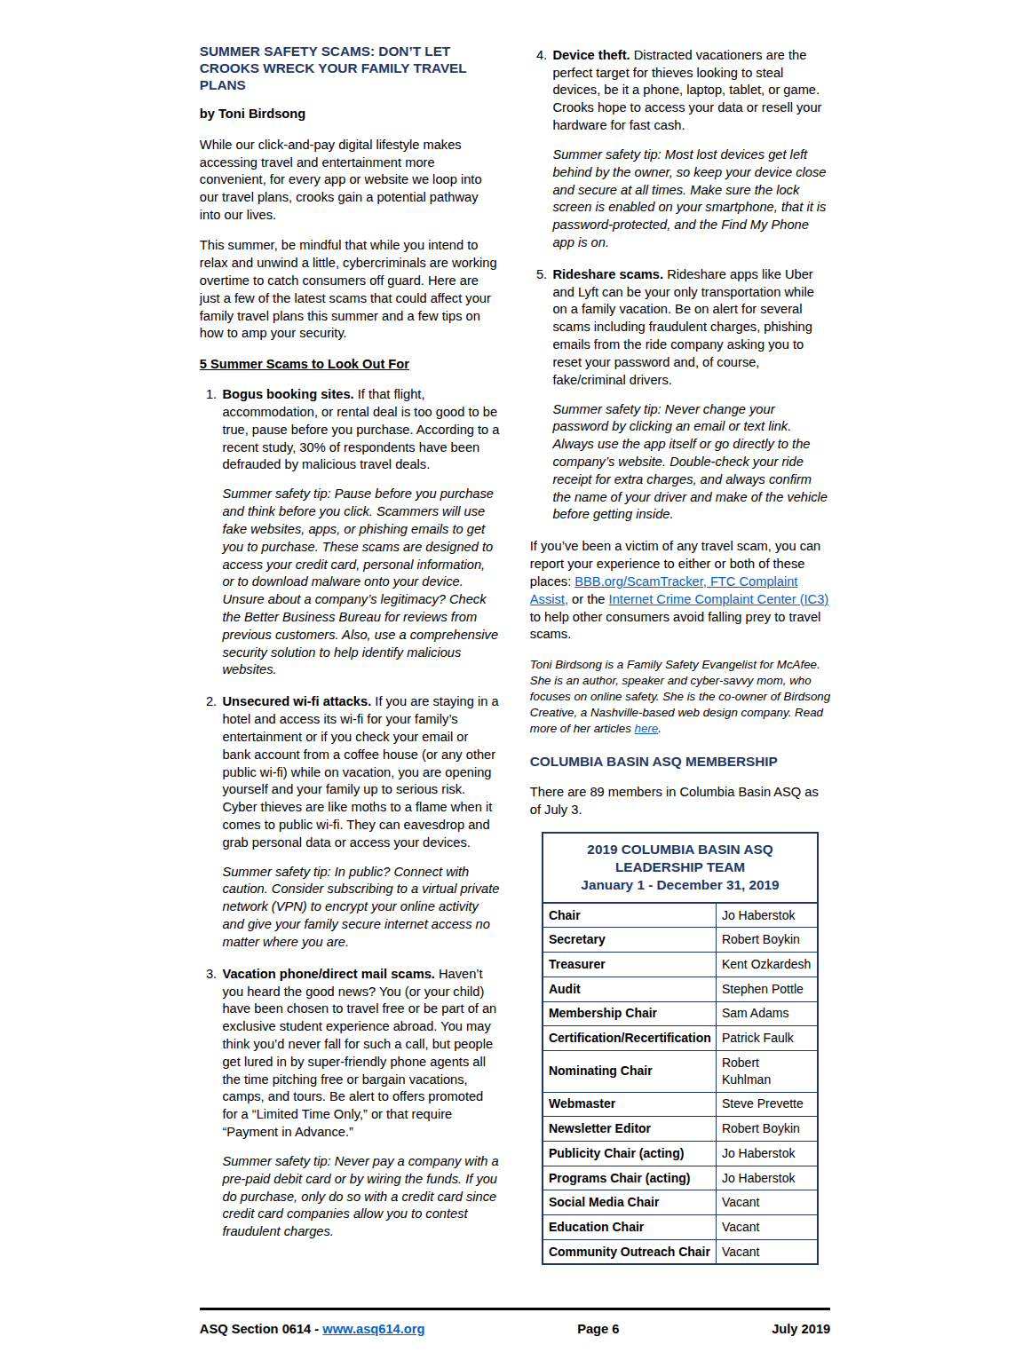Summer Safety Scams: Don’t Let Crooks Wreck Your Family Travel Plans
by Toni Birdsong
While our click-and-pay digital lifestyle makes accessing travel and entertainment more convenient, for every app or website we loop into our travel plans, crooks gain a potential pathway into our lives.
This summer, be mindful that while you intend to relax and unwind a little, cybercriminals are working overtime to catch consumers off guard. Here are just a few of the latest scams that could affect your family travel plans this summer and a few tips on how to amp your security.
5 Summer Scams to Look Out For
Bogus booking sites. If that flight, accommodation, or rental deal is too good to be true, pause before you purchase. According to a recent study, 30% of respondents have been defrauded by malicious travel deals.
Summer safety tip: Pause before you purchase and think before you click. Scammers will use fake websites, apps, or phishing emails to get you to purchase. These scams are designed to access your credit card, personal information, or to download malware onto your device. Unsure about a company’s legitimacy? Check the Better Business Bureau for reviews from previous customers. Also, use a comprehensive security solution to help identify malicious websites.
Unsecured wi-fi attacks. If you are staying in a hotel and access its wi-fi for your family’s entertainment or if you check your email or bank account from a coffee house (or any other public wi-fi) while on vacation, you are opening yourself and your family up to serious risk. Cyber thieves are like moths to a flame when it comes to public wi-fi. They can eavesdrop and grab personal data or access your devices.
Summer safety tip: In public? Connect with caution. Consider subscribing to a virtual private network (VPN) to encrypt your online activity and give your family secure internet access no matter where you are.
Vacation phone/direct mail scams. Haven’t you heard the good news? You (or your child) have been chosen to travel free or be part of an exclusive student experience abroad. You may think you’d never fall for such a call, but people get lured in by super-friendly phone agents all the time pitching free or bargain vacations, camps, and tours. Be alert to offers promoted for a “Limited Time Only,” or that require “Payment in Advance.”
Summer safety tip: Never pay a company with a pre-paid debit card or by wiring the funds. If you do purchase, only do so with a credit card since credit card companies allow you to contest fraudulent charges.
Device theft. Distracted vacationers are the perfect target for thieves looking to steal devices, be it a phone, laptop, tablet, or game. Crooks hope to access your data or resell your hardware for fast cash.
Summer safety tip: Most lost devices get left behind by the owner, so keep your device close and secure at all times. Make sure the lock screen is enabled on your smartphone, that it is password-protected, and the Find My Phone app is on.
Rideshare scams. Rideshare apps like Uber and Lyft can be your only transportation while on a family vacation. Be on alert for several scams including fraudulent charges, phishing emails from the ride company asking you to reset your password and, of course, fake/criminal drivers.
Summer safety tip: Never change your password by clicking an email or text link. Always use the app itself or go directly to the company’s website. Double-check your ride receipt for extra charges, and always confirm the name of your driver and make of the vehicle before getting inside.
If you’ve been a victim of any travel scam, you can report your experience to either or both of these places: BBB.org/ScamTracker, FTC Complaint Assist, or the Internet Crime Complaint Center (IC3) to help other consumers avoid falling prey to travel scams.
Toni Birdsong is a Family Safety Evangelist for McAfee. She is an author, speaker and cyber-savvy mom, who focuses on online safety. She is the co-owner of Birdsong Creative, a Nashville-based web design company. Read more of her articles here.
Columbia Basin ASQ Membership
There are 89 members in Columbia Basin ASQ as of July 3.
2019 COLUMBIA BASIN ASQ LEADERSHIP TEAM January 1 - December 31, 2019
| Chair | Jo Haberstok |
| Secretary | Robert Boykin |
| Treasurer | Kent Ozkardesh |
| Audit | Stephen Pottle |
| Membership Chair | Sam Adams |
| Certification/Recertification | Patrick Faulk |
| Nominating Chair | Robert Kuhlman |
| Webmaster | Steve Prevette |
| Newsletter Editor | Robert Boykin |
| Publicity Chair (acting) | Jo Haberstok |
| Programs Chair (acting) | Jo Haberstok |
| Social Media Chair | Vacant |
| Education Chair | Vacant |
| Community Outreach Chair | Vacant |
ASQ Section 0614 - www.asq614.org
Page 6
July 2019